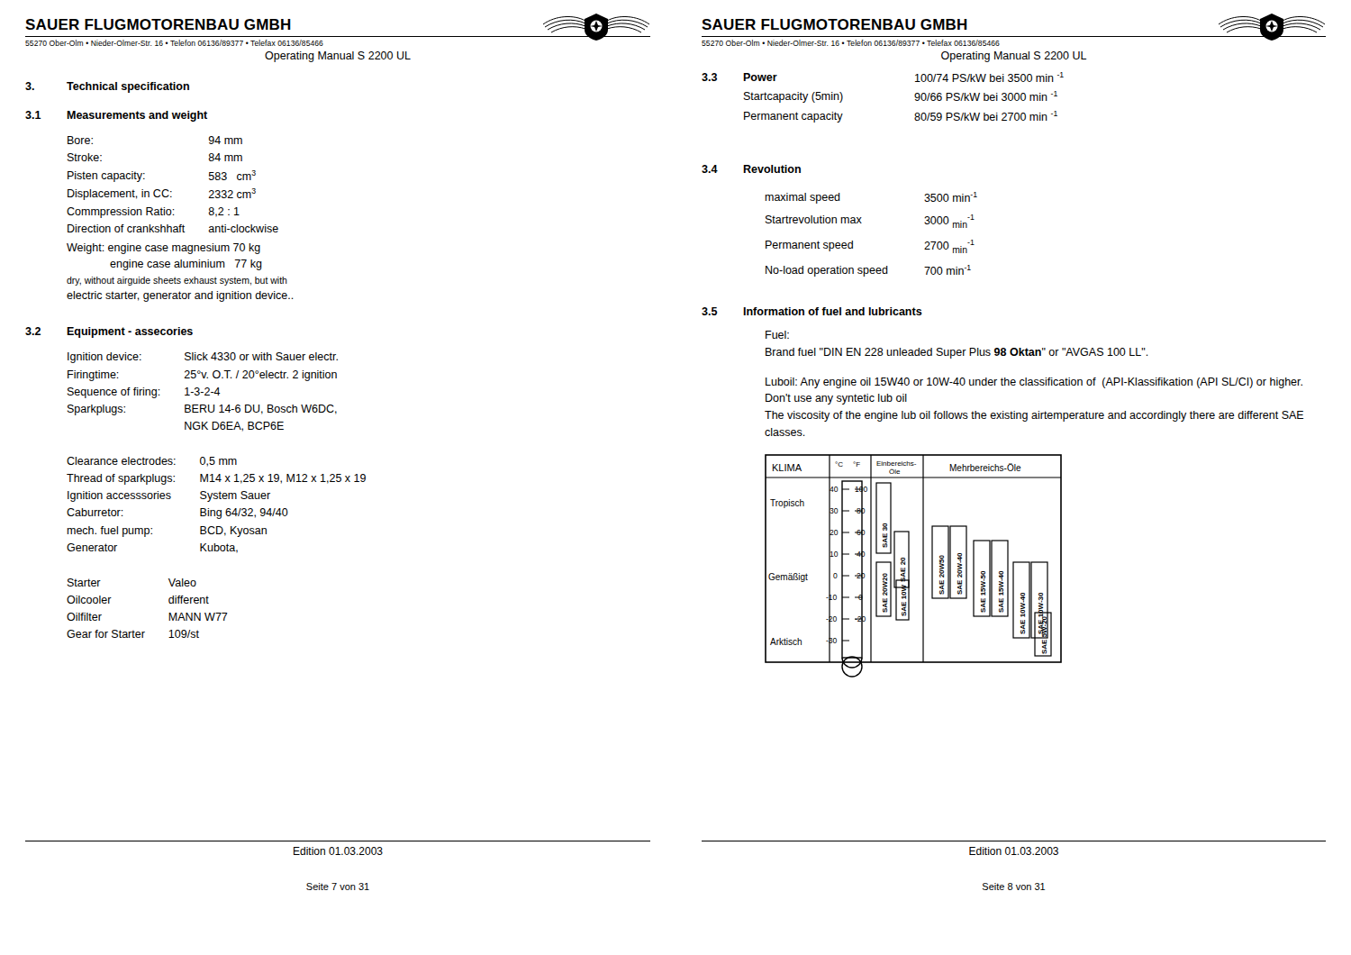SAUER FLUGMOTORENBAU GMBH
55270 Ober-Olm • Nieder-Olmer-Str. 16 • Telefon 06136/89377 • Telefax 06136/85466
Operating Manual S 2200 UL
3. Technical specification
3.1 Measurements and weight
| Bore: | 94 mm |
| Stroke: | 84 mm |
| Pisten capacity: | 583 cm 3 |
| Displacement, in CC: | 2332 cm 3 |
| Commpression Ratio: | 8,2 : 1 |
| Direction of crankshhaft | anti-clockwise |
Weight: engine case magnesium 70 kg
engine case aluminium 77 kg
dry, without airguide sheets exhaust system, but with
electric starter, generator and ignition device..
3.2 Equipment - assecories
| Ignition device: | Slick 4330 or with Sauer electr. |
| Firingtime: | 25°v. O.T. / 20°electr. 2 ignition |
| Sequence of firing: | 1-3-2-4 |
| Sparkplugs: | BERU 14-6 DU, Bosch W6DC, |
| | NGK D6EA, BCP6E |
| Clearance electrodes: | 0,5 mm |
| Thread of sparkplugs: | M14 x 1,25 x 19, M12 x 1,25 x 19 |
| Ignition accesssories | System Sauer |
| Caburretor: | Bing 64/32, 94/40 |
| mech. fuel pump: | BCD, Kyosan |
| Generator | Kubota, |
| Starter | Valeo |
| Oilcooler | different |
| Oilfilter | MANN W77 |
| Gear for Starter | 109/st |
Edition 01.03.2003
Seite 7 von 31
SAUER FLUGMOTORENBAU GMBH
55270 Ober-Olm • Nieder-Olmer-Str. 16 • Telefon 06136/89377 • Telefax 06136/85466
Operating Manual S 2200 UL
3.3 Power 100/74 PS/kW bei 3500 min -1
Startcapacity (5min) 90/66 PS/kW bei 3000 min -1
Permanent capacity 80/59 PS/kW bei 2700 min -1
3.4 Revolution
| maximal speed | 3500 min -1 |
| Startrevolution max | 3000 min -1 |
| Permanent speed | 2700 min -1 |
| No-load operation speed | 700 min -1 |
3.5 Information of fuel and lubricants
Fuel:
Brand fuel "DIN EN 228 unleaded Super Plus 98 Oktan" or "AVGAS 100 LL".
Luboil: Any engine oil 15W40 or 10W-40 under the classification of (API-Klassifikation (API SL/CI) or higher. Don't use any syntetic lub oil
The viscosity of the engine lub oil follows the existing airtemperature and accordingly there are different SAE classes.
KLIMA °C °F Einbereichs- Öle Mehrbereichs-Öle Tropisch Gemäßigt Arktisch 40 30 20 10 0 -10 -20 -30 100 80 60 40 20 0 -20 SAE 30 SAE 20 SAE 20W20 SAE 10W SAE 20W50 SAE 20W-40 SAE 15W-50 SAE 15W-40 SAE 10W-40 SAE 10W-30 SAE 5W-20
Edition 01.03.2003
Seite 8 von 31